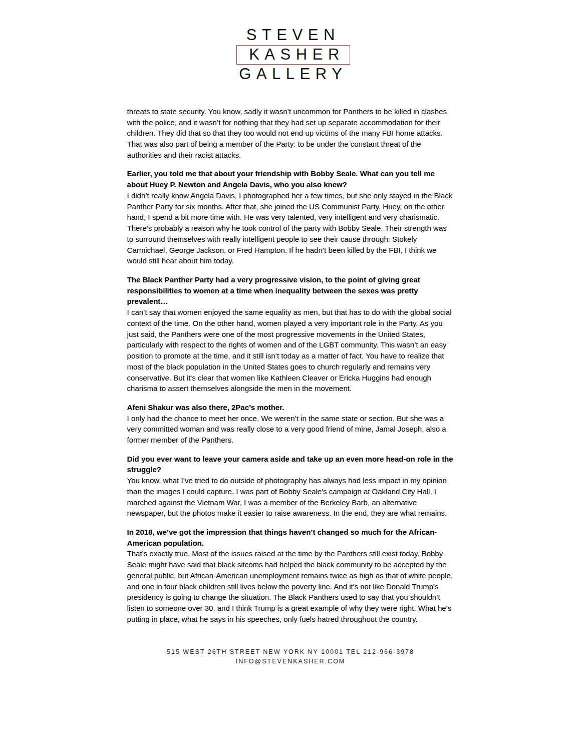STEVEN
KASHER
GALLERY
threats to state security. You know, sadly it wasn’t uncommon for Panthers to be killed in clashes with the police, and it wasn’t for nothing that they had set up separate accommodation for their children. They did that so that they too would not end up victims of the many FBI home attacks. That was also part of being a member of the Party: to be under the constant threat of the authorities and their racist attacks.
Earlier, you told me that about your friendship with Bobby Seale. What can you tell me about Huey P. Newton and Angela Davis, who you also knew?
I didn’t really know Angela Davis, I photographed her a few times, but she only stayed in the Black Panther Party for six months. After that, she joined the US Communist Party. Huey, on the other hand, I spend a bit more time with. He was very talented, very intelligent and very charismatic. There’s probably a reason why he took control of the party with Bobby Seale. Their strength was to surround themselves with really intelligent people to see their cause through: Stokely Carmichael, George Jackson, or Fred Hampton. If he hadn’t been killed by the FBI, I think we would still hear about him today.
The Black Panther Party had a very progressive vision, to the point of giving great responsibilities to women at a time when inequality between the sexes was pretty prevalent…
I can’t say that women enjoyed the same equality as men, but that has to do with the global social context of the time. On the other hand, women played a very important role in the Party. As you just said, the Panthers were one of the most progressive movements in the United States, particularly with respect to the rights of women and of the LGBT community. This wasn’t an easy position to promote at the time, and it still isn’t today as a matter of fact. You have to realize that most of the black population in the United States goes to church regularly and remains very conservative. But it's clear that women like Kathleen Cleaver or Ericka Huggins had enough charisma to assert themselves alongside the men in the movement.
Afeni Shakur was also there, 2Pac’s mother.
I only had the chance to meet her once. We weren’t in the same state or section. But she was a very committed woman and was really close to a very good friend of mine, Jamal Joseph, also a former member of the Panthers.
Did you ever want to leave your camera aside and take up an even more head-on role in the struggle?
You know, what I’ve tried to do outside of photography has always had less impact in my opinion than the images I could capture. I was part of Bobby Seale's campaign at Oakland City Hall, I marched against the Vietnam War, I was a member of the Berkeley Barb, an alternative newspaper, but the photos make it easier to raise awareness. In the end, they are what remains.
In 2018, we’ve got the impression that things haven’t changed so much for the African-American population.
That’s exactly true. Most of the issues raised at the time by the Panthers still exist today. Bobby Seale might have said that black sitcoms had helped the black community to be accepted by the general public, but African-American unemployment remains twice as high as that of white people, and one in four black children still lives below the poverty line. And it's not like Donald Trump's presidency is going to change the situation. The Black Panthers used to say that you shouldn’t listen to someone over 30, and I think Trump is a great example of why they were right. What he’s putting in place, what he says in his speeches, only fuels hatred throughout the country.
515 WEST 26TH STREET NEW YORK NY 10001 TEL 212-966-3978 INFO@STEVENKASHER.COM